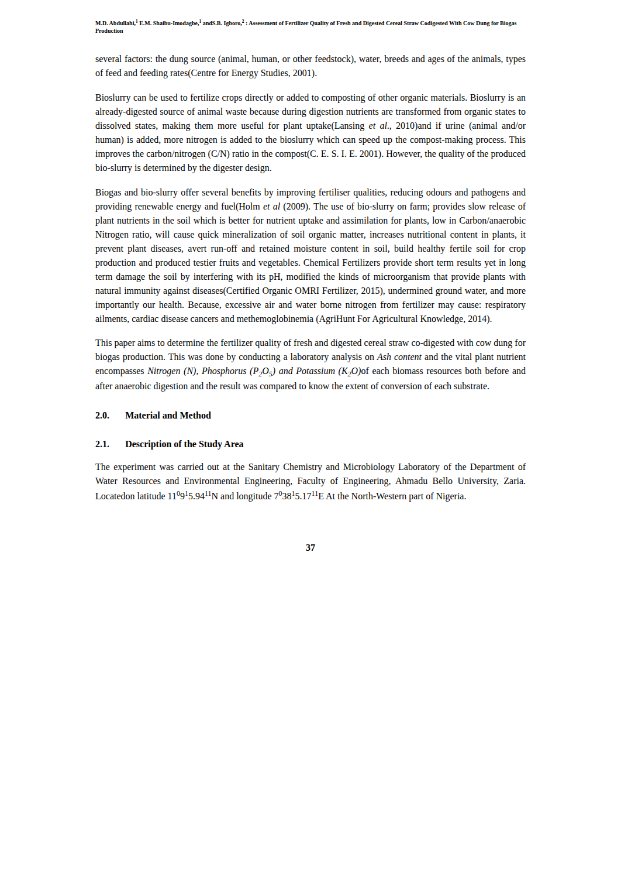M.D. Abdullahi,1 E.M. Shaibu-Imodagbe,1 andS.B. Igboro,2 : Assessment of Fertilizer Quality of Fresh and Digested Cereal Straw Codigested With Cow Dung for Biogas Production
several factors: the dung source (animal, human, or other feedstock), water, breeds and ages of the animals, types of feed and feeding rates(Centre for Energy Studies, 2001).
Bioslurry can be used to fertilize crops directly or added to composting of other organic materials. Bioslurry is an already-digested source of animal waste because during digestion nutrients are transformed from organic states to dissolved states, making them more useful for plant uptake(Lansing et al., 2010)and if urine (animal and/or human) is added, more nitrogen is added to the bioslurry which can speed up the compost-making process. This improves the carbon/nitrogen (C/N) ratio in the compost(C. E. S. I. E. 2001). However, the quality of the produced bio-slurry is determined by the digester design.
Biogas and bio-slurry offer several benefits by improving fertiliser qualities, reducing odours and pathogens and providing renewable energy and fuel(Holm et al (2009). The use of bio-slurry on farm; provides slow release of plant nutrients in the soil which is better for nutrient uptake and assimilation for plants, low in Carbon/anaerobic Nitrogen ratio, will cause quick mineralization of soil organic matter, increases nutritional content in plants, it prevent plant diseases, avert run-off and retained moisture content in soil, build healthy fertile soil for crop production and produced testier fruits and vegetables. Chemical Fertilizers provide short term results yet in long term damage the soil by interfering with its pH, modified the kinds of microorganism that provide plants with natural immunity against diseases(Certified Organic OMRI Fertilizer, 2015), undermined ground water, and more importantly our health. Because, excessive air and water borne nitrogen from fertilizer may cause: respiratory ailments, cardiac disease cancers and methemoglobinemia (AgriHunt For Agricultural Knowledge, 2014).
This paper aims to determine the fertilizer quality of fresh and digested cereal straw co-digested with cow dung for biogas production. This was done by conducting a laboratory analysis on Ash content and the vital plant nutrient encompasses Nitrogen (N), Phosphorus (P2O5) and Potassium (K2O) of each biomass resources both before and after anaerobic digestion and the result was compared to know the extent of conversion of each substrate.
2.0. Material and Method
2.1. Description of the Study Area
The experiment was carried out at the Sanitary Chemistry and Microbiology Laboratory of the Department of Water Resources and Environmental Engineering, Faculty of Engineering, Ahmadu Bello University, Zaria. Locatedon latitude 110915.9411N and longitude 703815.1711E At the North-Western part of Nigeria.
37